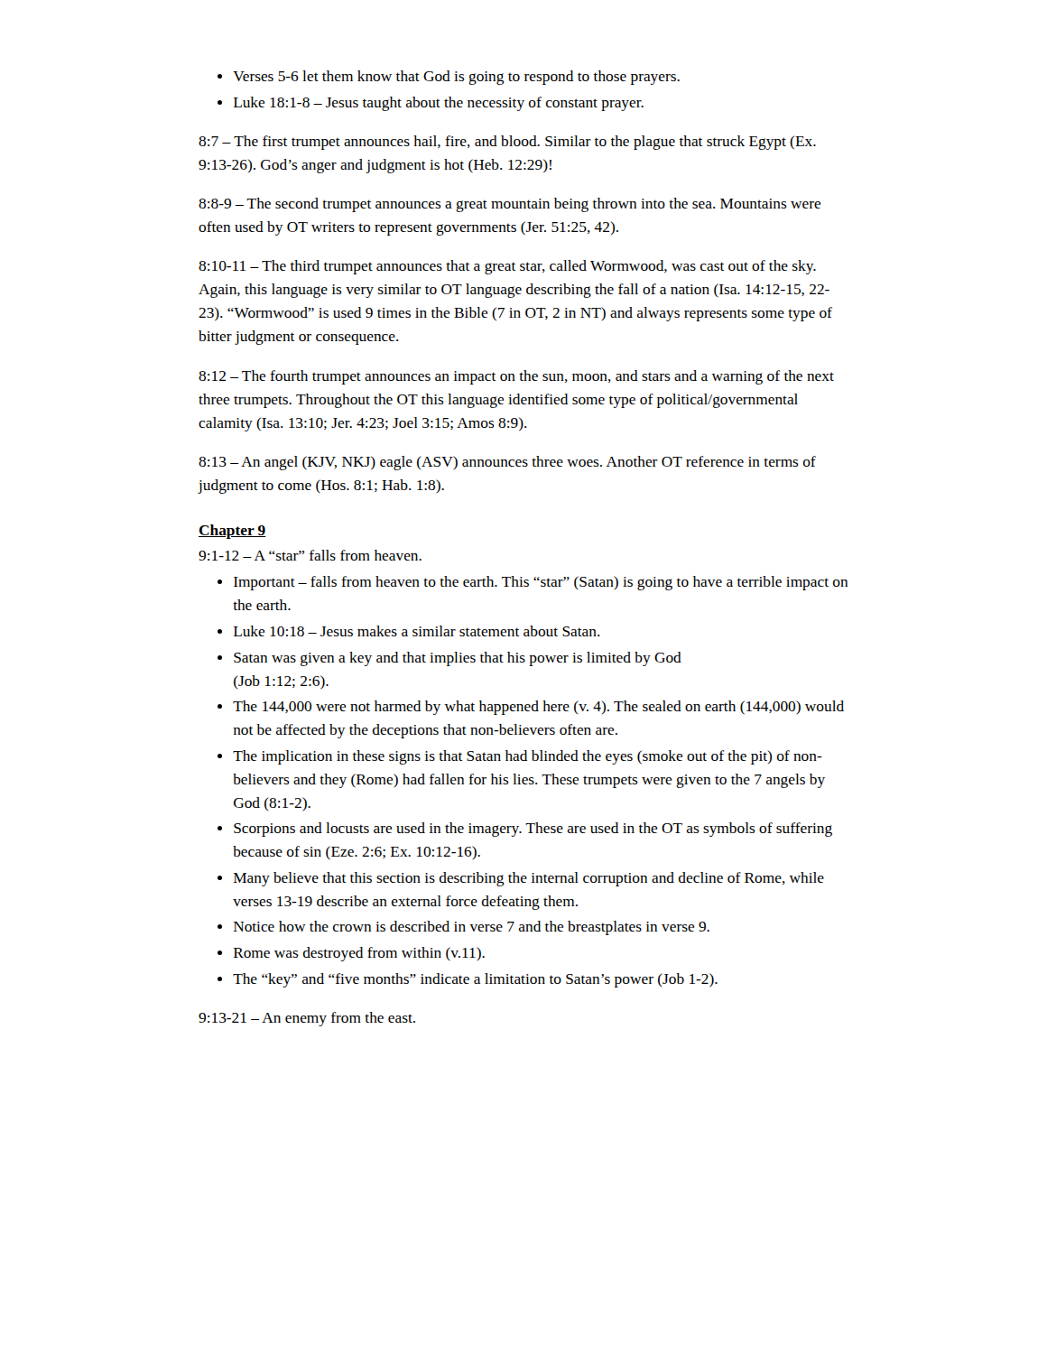Verses 5-6 let them know that God is going to respond to those prayers.
Luke 18:1-8 – Jesus taught about the necessity of constant prayer.
8:7 – The first trumpet announces hail, fire, and blood. Similar to the plague that struck Egypt (Ex. 9:13-26). God’s anger and judgment is hot (Heb. 12:29)!
8:8-9 – The second trumpet announces a great mountain being thrown into the sea. Mountains were often used by OT writers to represent governments (Jer. 51:25, 42).
8:10-11 – The third trumpet announces that a great star, called Wormwood, was cast out of the sky. Again, this language is very similar to OT language describing the fall of a nation (Isa. 14:12-15, 22-23). “Wormwood” is used 9 times in the Bible (7 in OT, 2 in NT) and always represents some type of bitter judgment or consequence.
8:12 – The fourth trumpet announces an impact on the sun, moon, and stars and a warning of the next three trumpets. Throughout the OT this language identified some type of political/governmental calamity (Isa. 13:10; Jer. 4:23; Joel 3:15; Amos 8:9).
8:13 – An angel (KJV, NKJ) eagle (ASV) announces three woes. Another OT reference in terms of judgment to come (Hos. 8:1; Hab. 1:8).
Chapter 9
9:1-12 – A “star” falls from heaven.
Important – falls from heaven to the earth. This “star” (Satan) is going to have a terrible impact on the earth.
Luke 10:18 – Jesus makes a similar statement about Satan.
Satan was given a key and that implies that his power is limited by God
(Job 1:12; 2:6).
The 144,000 were not harmed by what happened here (v. 4). The sealed on earth (144,000) would not be affected by the deceptions that non-believers often are.
The implication in these signs is that Satan had blinded the eyes (smoke out of the pit) of non-believers and they (Rome) had fallen for his lies. These trumpets were given to the 7 angels by God (8:1-2).
Scorpions and locusts are used in the imagery. These are used in the OT as symbols of suffering because of sin (Eze. 2:6; Ex. 10:12-16).
Many believe that this section is describing the internal corruption and decline of Rome, while verses 13-19 describe an external force defeating them.
Notice how the crown is described in verse 7 and the breastplates in verse 9.
Rome was destroyed from within (v.11).
The “key” and “five months” indicate a limitation to Satan’s power (Job 1-2).
9:13-21 – An enemy from the east.